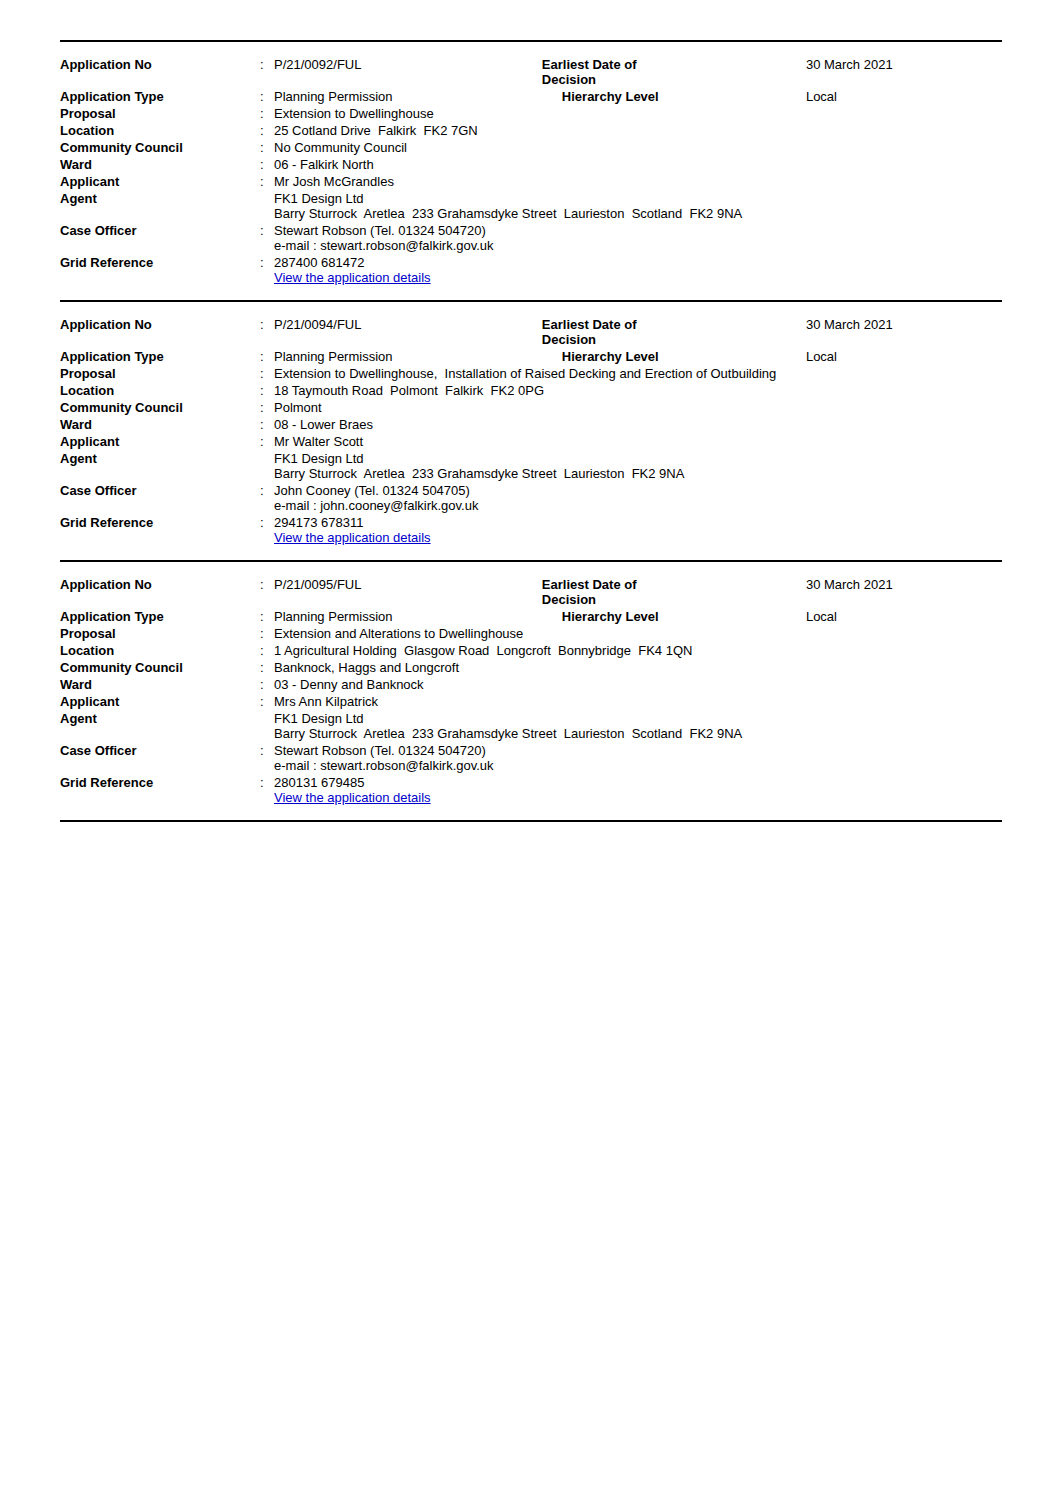| Application No | : | P/21/0092/FUL | Earliest Date of Decision | 30 March 2021 |
| Application Type | : | Planning Permission | Hierarchy Level | Local |
| Proposal | : | Extension to Dwellinghouse |
| Location | : | 25 Cotland Drive Falkirk FK2 7GN |
| Community Council | : | No Community Council |
| Ward | : | 06 - Falkirk North |
| Applicant | : | Mr Josh McGrandles |
| Agent | | FK1 Design Ltd Barry Sturrock Aretlea 233 Grahamsdyke Street Laurieston Scotland FK2 9NA |
| Case Officer | : | Stewart Robson (Tel. 01324 504720) e-mail : stewart.robson@falkirk.gov.uk |
| Grid Reference | : | 287400 681472 View the application details |
| Application No | : | P/21/0094/FUL | Earliest Date of Decision | 30 March 2021 |
| Application Type | : | Planning Permission | Hierarchy Level | Local |
| Proposal | : | Extension to Dwellinghouse, Installation of Raised Decking and Erection of Outbuilding |
| Location | : | 18 Taymouth Road Polmont Falkirk FK2 0PG |
| Community Council | : | Polmont |
| Ward | : | 08 - Lower Braes |
| Applicant | : | Mr Walter Scott |
| Agent | | FK1 Design Ltd Barry Sturrock Aretlea 233 Grahamsdyke Street Laurieston FK2 9NA |
| Case Officer | : | John Cooney (Tel. 01324 504705) e-mail : john.cooney@falkirk.gov.uk |
| Grid Reference | : | 294173 678311 View the application details |
| Application No | : | P/21/0095/FUL | Earliest Date of Decision | 30 March 2021 |
| Application Type | : | Planning Permission | Hierarchy Level | Local |
| Proposal | : | Extension and Alterations to Dwellinghouse |
| Location | : | 1 Agricultural Holding Glasgow Road Longcroft Bonnybridge FK4 1QN |
| Community Council | : | Banknock, Haggs and Longcroft |
| Ward | : | 03 - Denny and Banknock |
| Applicant | : | Mrs Ann Kilpatrick |
| Agent | | FK1 Design Ltd Barry Sturrock Aretlea 233 Grahamsdyke Street Laurieston Scotland FK2 9NA |
| Case Officer | : | Stewart Robson (Tel. 01324 504720) e-mail : stewart.robson@falkirk.gov.uk |
| Grid Reference | : | 280131 679485 View the application details |